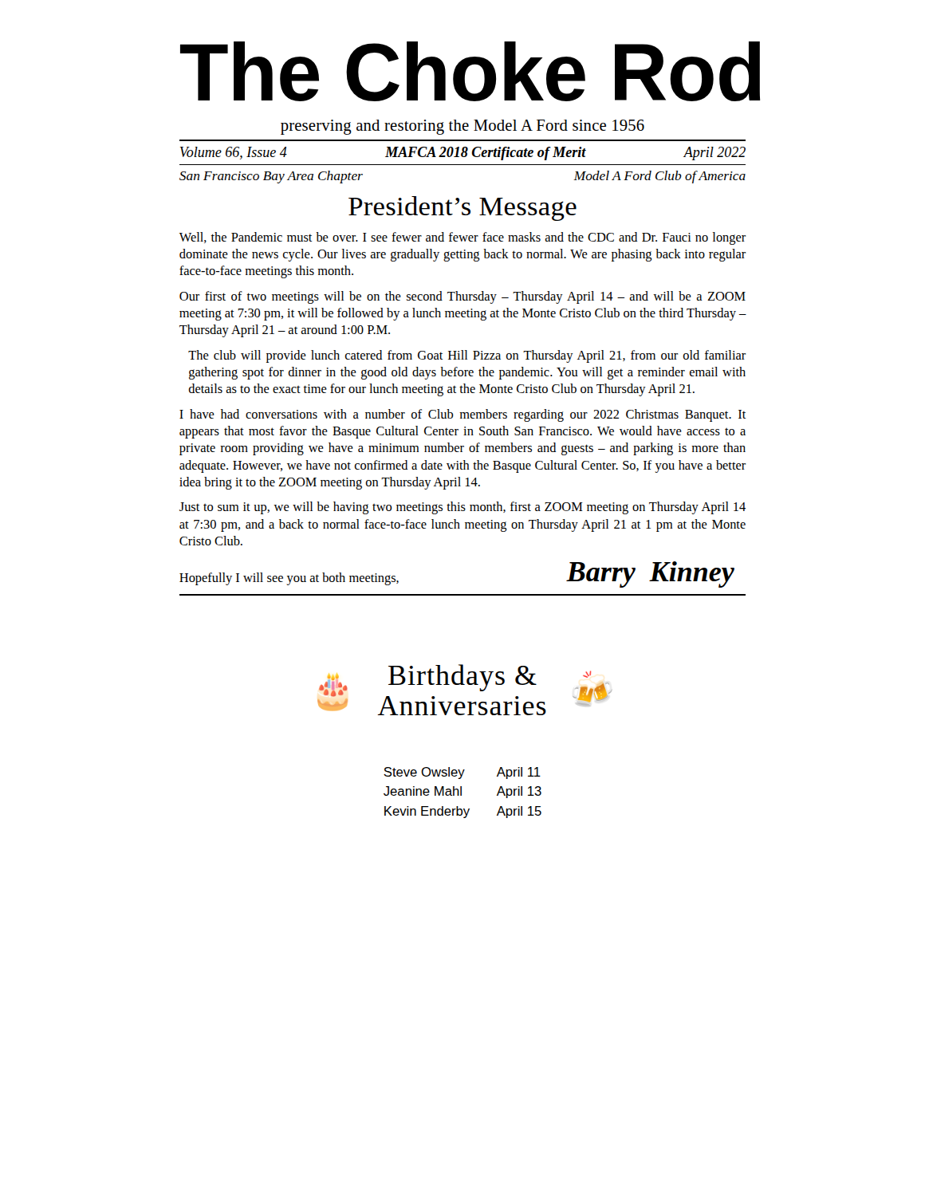The Choke Rod
preserving and restoring the Model A Ford since 1956
Volume 66, Issue 4 MAFCA 2018 Certificate of Merit April 2022
San Francisco Bay Area Chapter Model A Ford Club of America
President’s Message
Well, the Pandemic must be over. I see fewer and fewer face masks and the CDC and Dr. Fauci no longer dominate the news cycle. Our lives are gradually getting back to normal. We are phasing back into regular face-to-face meetings this month.
Our first of two meetings will be on the second Thursday – Thursday April 14 – and will be a ZOOM meeting at 7:30 pm, it will be followed by a lunch meeting at the Monte Cristo Club on the third Thursday – Thursday April 21 – at around 1:00 P.M.
The club will provide lunch catered from Goat Hill Pizza on Thursday April 21, from our old familiar gathering spot for dinner in the good old days before the pandemic. You will get a reminder email with details as to the exact time for our lunch meeting at the Monte Cristo Club on Thursday April 21.
I have had conversations with a number of Club members regarding our 2022 Christmas Banquet. It appears that most favor the Basque Cultural Center in South San Francisco. We would have access to a private room providing we have a minimum number of members and guests – and parking is more than adequate. However, we have not confirmed a date with the Basque Cultural Center. So, If you have a better idea bring it to the ZOOM meeting on Thursday April 14.
Just to sum it up, we will be having two meetings this month, first a ZOOM meeting on Thursday April 14 at 7:30 pm, and a back to normal face-to-face lunch meeting on Thursday April 21 at 1 pm at the Monte Cristo Club.
Hopefully I will see you at both meetings, Barry Kinney
🎂
Birthdays & Anniversaries
🍻
| Steve Owsley | April 11 |
| Jeanine Mahl | April 13 |
| Kevin Enderby | April 15 |